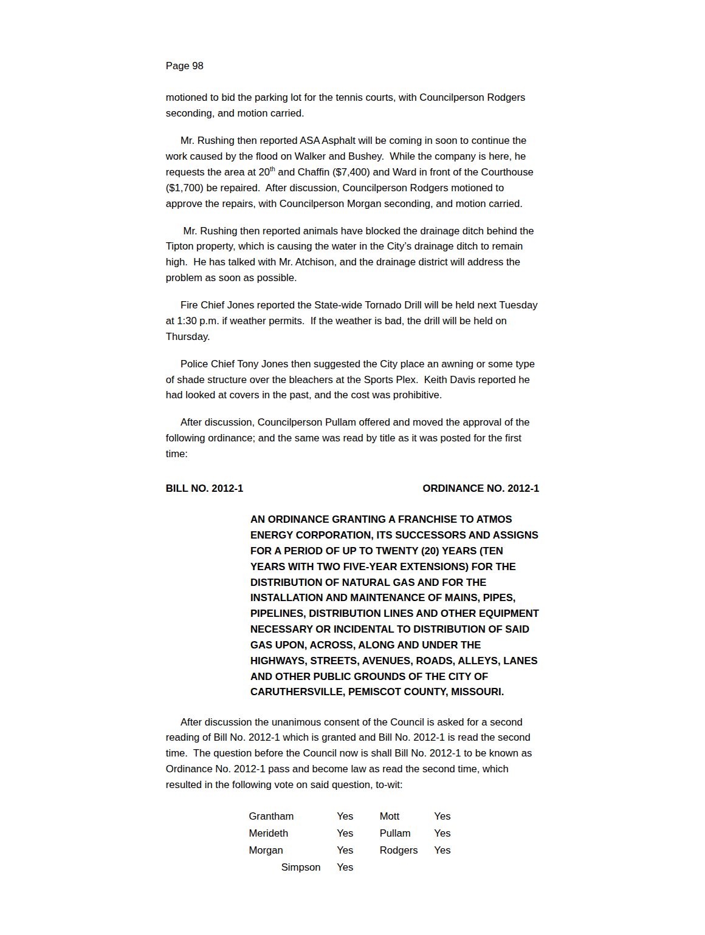Page 98
motioned to bid the parking lot for the tennis courts, with Councilperson Rodgers seconding, and motion carried.
Mr. Rushing then reported ASA Asphalt will be coming in soon to continue the work caused by the flood on Walker and Bushey. While the company is here, he requests the area at 20th and Chaffin ($7,400) and Ward in front of the Courthouse ($1,700) be repaired. After discussion, Councilperson Rodgers motioned to approve the repairs, with Councilperson Morgan seconding, and motion carried.
Mr. Rushing then reported animals have blocked the drainage ditch behind the Tipton property, which is causing the water in the City’s drainage ditch to remain high. He has talked with Mr. Atchison, and the drainage district will address the problem as soon as possible.
Fire Chief Jones reported the State-wide Tornado Drill will be held next Tuesday at 1:30 p.m. if weather permits. If the weather is bad, the drill will be held on Thursday.
Police Chief Tony Jones then suggested the City place an awning or some type of shade structure over the bleachers at the Sports Plex. Keith Davis reported he had looked at covers in the past, and the cost was prohibitive.
After discussion, Councilperson Pullam offered and moved the approval of the following ordinance; and the same was read by title as it was posted for the first time:
BILL NO. 2012-1 ORDINANCE NO. 2012-1
An ordinance granting a franchise to Atmos Energy Corporation, its successors and assigns for a period of up to twenty (20) years (ten years with two five-year extensions) for the distribution of natural gas and for the installation and maintenance of mains, pipes, pipelines, distribution lines and other equipment necessary or incidental to distribution of said gas upon, across, along and under the highways, streets, avenues, roads, alleys, lanes and other public grounds of the City of Caruthersville, Pemiscot County, Missouri.
After discussion the unanimous consent of the Council is asked for a second reading of Bill No. 2012-1 which is granted and Bill No. 2012-1 is read the second time. The question before the Council now is shall Bill No. 2012-1 to be known as Ordinance No. 2012-1 pass and become law as read the second time, which resulted in the following vote on said question, to-wit:
| Grantham | Yes | Mott | Yes |
| Merideth | Yes | Pullam | Yes |
| Morgan | Yes | Rodgers | Yes |
| Simpson | Yes | | |